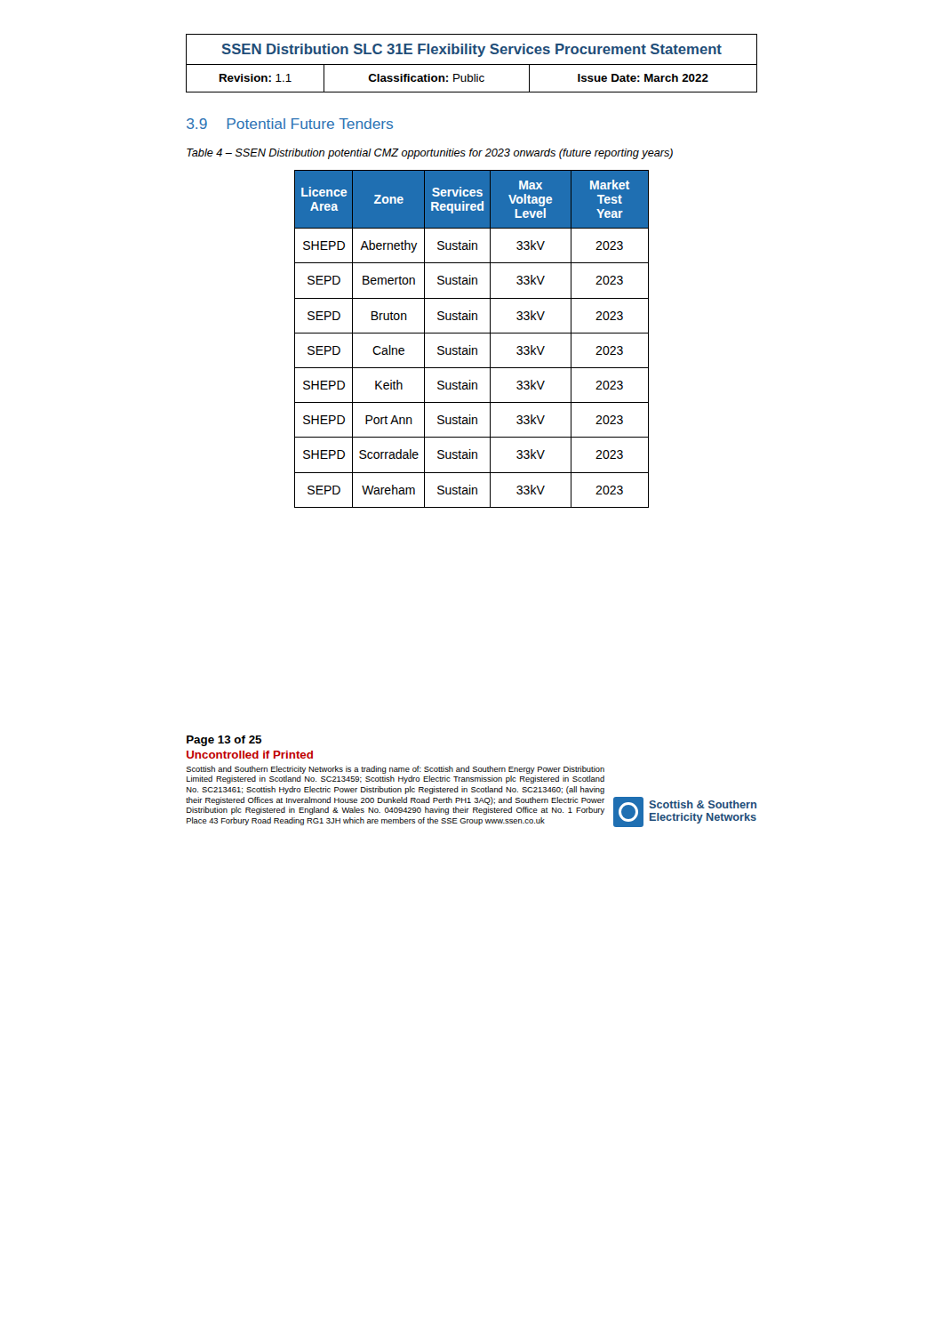| SSEN Distribution SLC 31E Flexibility Services Procurement Statement |
| Revision: 1.1 | Classification: Public | Issue Date: March 2022 |
3.9 Potential Future Tenders
Table 4 – SSEN Distribution potential CMZ opportunities for 2023 onwards (future reporting years)
| Licence Area | Zone | Services Required | Max Voltage Level | Market Test Year |
| --- | --- | --- | --- | --- |
| SHEPD | Abernethy | Sustain | 33kV | 2023 |
| SEPD | Bemerton | Sustain | 33kV | 2023 |
| SEPD | Bruton | Sustain | 33kV | 2023 |
| SEPD | Calne | Sustain | 33kV | 2023 |
| SHEPD | Keith | Sustain | 33kV | 2023 |
| SHEPD | Port Ann | Sustain | 33kV | 2023 |
| SHEPD | Scorradale | Sustain | 33kV | 2023 |
| SEPD | Wareham | Sustain | 33kV | 2023 |
Page 13 of 25
Uncontrolled if Printed
Scottish and Southern Electricity Networks is a trading name of: Scottish and Southern Energy Power Distribution Limited Registered in Scotland No. SC213459; Scottish Hydro Electric Transmission plc Registered in Scotland No. SC213461; Scottish Hydro Electric Power Distribution plc Registered in Scotland No. SC213460; (all having their Registered Offices at Inveralmond House 200 Dunkeld Road Perth PH1 3AQ); and Southern Electric Power Distribution plc Registered in England & Wales No. 04094290 having their Registered Office at No. 1 Forbury Place 43 Forbury Road Reading RG1 3JH which are members of the SSE Group www.ssen.co.uk
Scottish & Southern Electricity Networks